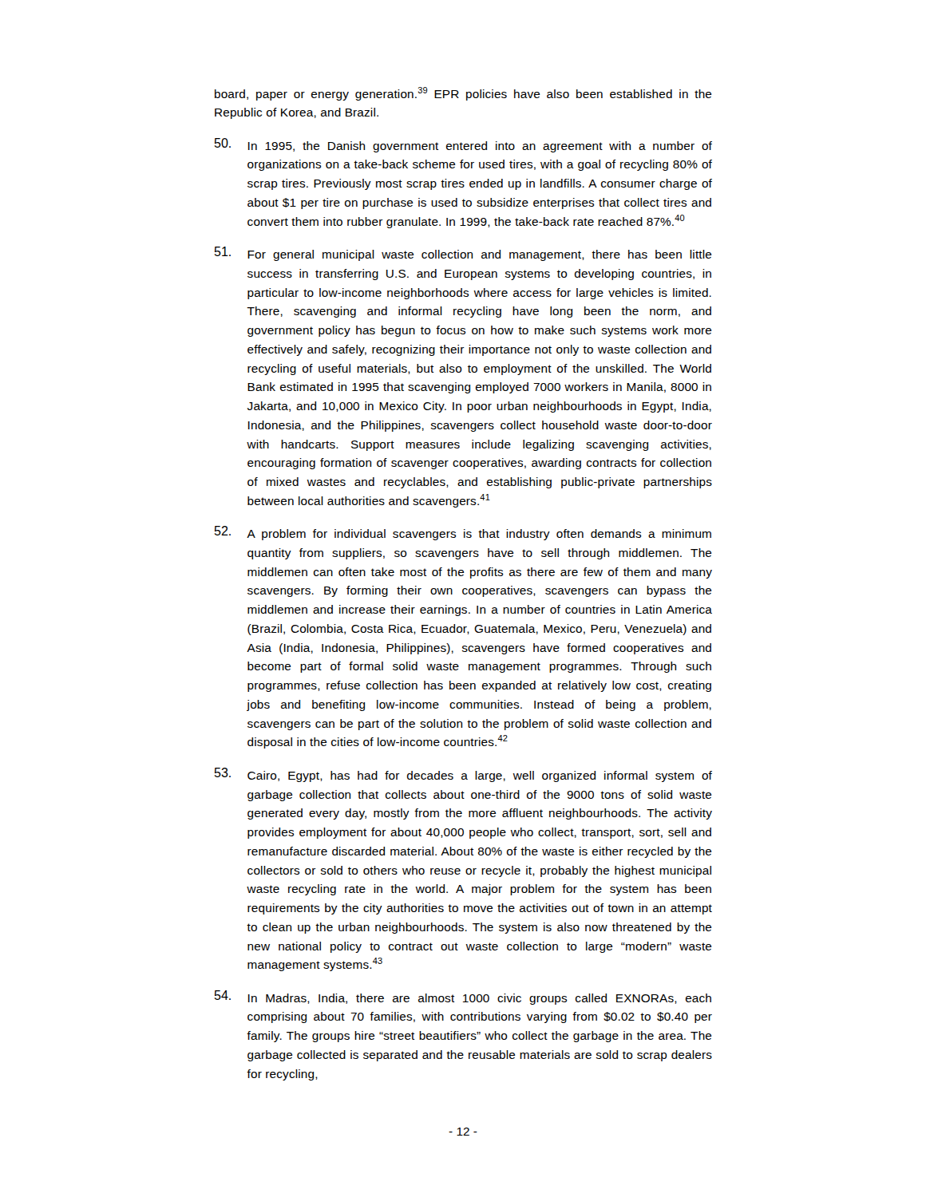board, paper or energy generation.39 EPR policies have also been established in the Republic of Korea, and Brazil.
50.
In 1995, the Danish government entered into an agreement with a number of organizations on a take-back scheme for used tires, with a goal of recycling 80% of scrap tires. Previously most scrap tires ended up in landfills. A consumer charge of about $1 per tire on purchase is used to subsidize enterprises that collect tires and convert them into rubber granulate. In 1999, the take-back rate reached 87%.40
51.
For general municipal waste collection and management, there has been little success in transferring U.S. and European systems to developing countries, in particular to low-income neighborhoods where access for large vehicles is limited. There, scavenging and informal recycling have long been the norm, and government policy has begun to focus on how to make such systems work more effectively and safely, recognizing their importance not only to waste collection and recycling of useful materials, but also to employment of the unskilled. The World Bank estimated in 1995 that scavenging employed 7000 workers in Manila, 8000 in Jakarta, and 10,000 in Mexico City. In poor urban neighbourhoods in Egypt, India, Indonesia, and the Philippines, scavengers collect household waste door-to-door with handcarts. Support measures include legalizing scavenging activities, encouraging formation of scavenger cooperatives, awarding contracts for collection of mixed wastes and recyclables, and establishing public-private partnerships between local authorities and scavengers.41
52.
A problem for individual scavengers is that industry often demands a minimum quantity from suppliers, so scavengers have to sell through middlemen. The middlemen can often take most of the profits as there are few of them and many scavengers. By forming their own cooperatives, scavengers can bypass the middlemen and increase their earnings. In a number of countries in Latin America (Brazil, Colombia, Costa Rica, Ecuador, Guatemala, Mexico, Peru, Venezuela) and Asia (India, Indonesia, Philippines), scavengers have formed cooperatives and become part of formal solid waste management programmes. Through such programmes, refuse collection has been expanded at relatively low cost, creating jobs and benefiting low-income communities. Instead of being a problem, scavengers can be part of the solution to the problem of solid waste collection and disposal in the cities of low-income countries.42
53.
Cairo, Egypt, has had for decades a large, well organized informal system of garbage collection that collects about one-third of the 9000 tons of solid waste generated every day, mostly from the more affluent neighbourhoods. The activity provides employment for about 40,000 people who collect, transport, sort, sell and remanufacture discarded material. About 80% of the waste is either recycled by the collectors or sold to others who reuse or recycle it, probably the highest municipal waste recycling rate in the world. A major problem for the system has been requirements by the city authorities to move the activities out of town in an attempt to clean up the urban neighbourhoods. The system is also now threatened by the new national policy to contract out waste collection to large “modern” waste management systems.43
54.
In Madras, India, there are almost 1000 civic groups called EXNORAs, each comprising about 70 families, with contributions varying from $0.02 to $0.40 per family. The groups hire “street beautifiers” who collect the garbage in the area. The garbage collected is separated and the reusable materials are sold to scrap dealers for recycling,
- 12 -